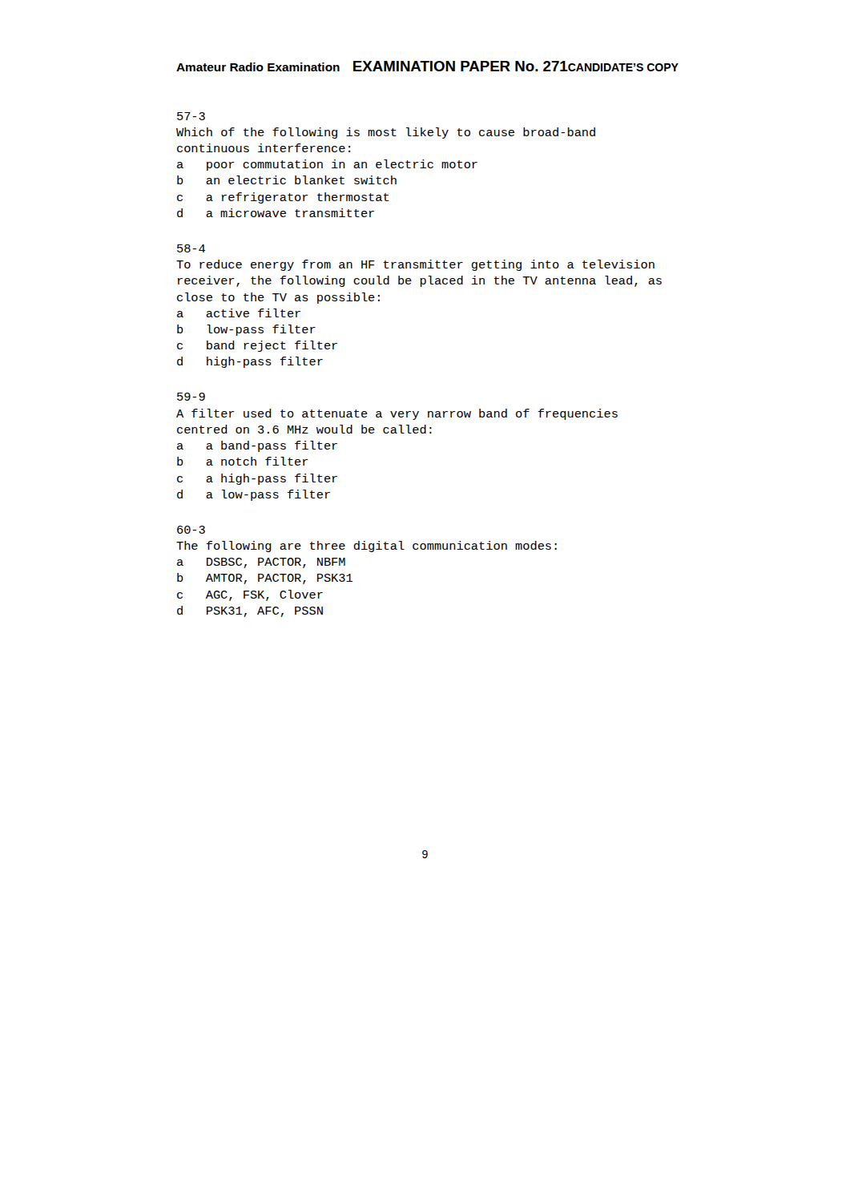Amateur Radio Examination EXAMINATION PAPER No. 271
CANDIDATE’S COPY
57-3
Which of the following is most likely to cause broad-band continuous interference:
apoor commutation in an electric motor
ban electric blanket switch
ca refrigerator thermostat
da microwave transmitter
58-4
To reduce energy from an HF transmitter getting into a television receiver, the following could be placed in the TV antenna lead, as close to the TV as possible:
aactive filter
blow-pass filter
cband reject filter
dhigh-pass filter
59-9
A filter used to attenuate a very narrow band of frequencies centred on 3.6 MHz would be called:
aa band-pass filter
ba notch filter
ca high-pass filter
da low-pass filter
60-3
The following are three digital communication modes:
a DSBSC, PACTOR, NBFM
b AMTOR, PACTOR, PSK31
c AGC, FSK, Clover
d PSK31, AFC, PSSN
9